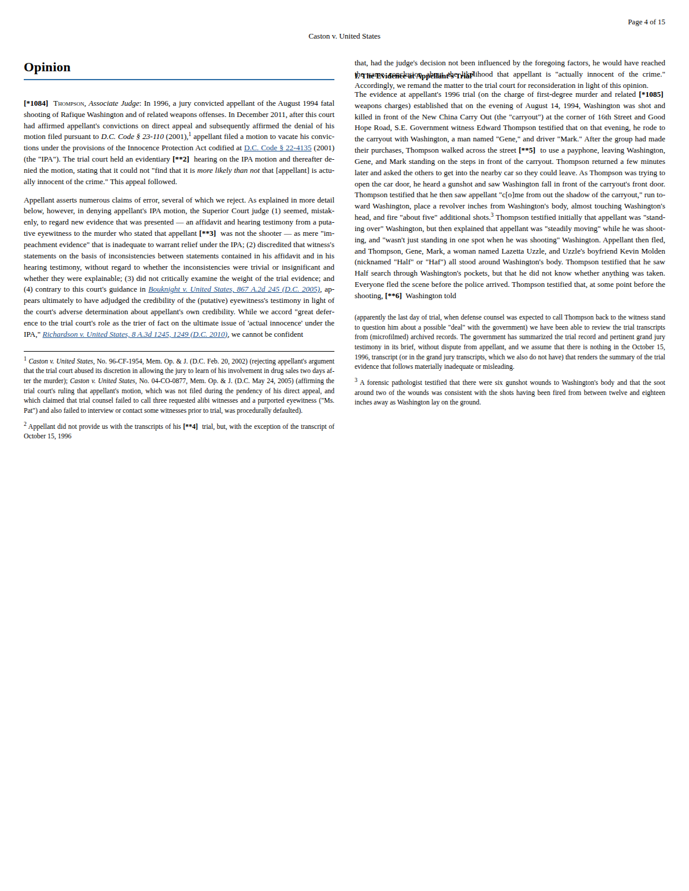Page 4 of 15
Caston v. United States
Opinion
[*1084] Thompson, Associate Judge: In 1996, a jury convicted appellant of the August 1994 fatal shooting of Rafique Washington and of related weapons offenses. In December 2011, after this court had affirmed appellant's convictions on direct appeal and subsequently affirmed the denial of his motion filed pursuant to D.C. Code § 23-110 (2001),1 appellant filed a motion to vacate his convictions under the provisions of the Innocence Protection Act codified at D.C. Code § 22-4135 (2001) (the "IPA"). The trial court held an evidentiary [**2] hearing on the IPA motion and thereafter denied the motion, stating that it could not "find that it is more likely than not that [appellant] is actually innocent of the crime." This appeal followed.
Appellant asserts numerous claims of error, several of which we reject. As explained in more detail below, however, in denying appellant's IPA motion, the Superior Court judge (1) seemed, mistakenly, to regard new evidence that was presented — an affidavit and hearing testimony from a putative eyewitness to the murder who stated that appellant [**3] was not the shooter — as mere "impeachment evidence" that is inadequate to warrant relief under the IPA; (2) discredited that witness's statements on the basis of inconsistencies between statements contained in his affidavit and in his hearing testimony, without regard to whether the inconsistencies were trivial or insignificant and whether they were explainable; (3) did not critically examine the weight of the trial evidence; and (4) contrary to this court's guidance in Bouknight v. United States, 867 A.2d 245 (D.C. 2005), appears ultimately to have adjudged the credibility of the (putative) eyewitness's testimony in light of the court's adverse determination about appellant's own credibility. While we accord "great deference to the trial court's role as the trier of fact on the ultimate issue of 'actual innocence' under the IPA," Richardson v. United States, 8 A.3d 1245, 1249 (D.C. 2010), we cannot be confident
1 Caston v. United States, No. 96-CF-1954, Mem. Op. & J. (D.C. Feb. 20, 2002) (rejecting appellant's argument that the trial court abused its discretion in allowing the jury to learn of his involvement in drug sales two days after the murder); Caston v. United States, No. 04-CO-0877, Mem. Op. & J. (D.C. May 24, 2005) (affirming the trial court's ruling that appellant's motion, which was not filed during the pendency of his direct appeal, and which claimed that trial counsel failed to call three requested alibi witnesses and a purported eyewitness ("Ms. Pat") and also failed to interview or contact some witnesses prior to trial, was procedurally defaulted).
2 Appellant did not provide us with the transcripts of his [**4] trial, but, with the exception of the transcript of October 15, 1996
that, had the judge's decision not been influenced by the foregoing factors, he would have reached the same conclusion about the likelihood that appellant is "actually innocent of the crime." Accordingly, we remand the matter to the trial court for reconsideration in light of this opinion.
I. The Evidence at Appellant's Trial2
The evidence at appellant's 1996 trial (on the charge of first-degree murder and related [*1085] weapons charges) established that on the evening of August 14, 1994, Washington was shot and killed in front of the New China Carry Out (the "carryout") at the corner of 16th Street and Good Hope Road, S.E. Government witness Edward Thompson testified that on that evening, he rode to the carryout with Washington, a man named "Gene," and driver "Mark." After the group had made their purchases, Thompson walked across the street [**5] to use a payphone, leaving Washington, Gene, and Mark standing on the steps in front of the carryout. Thompson returned a few minutes later and asked the others to get into the nearby car so they could leave. As Thompson was trying to open the car door, he heard a gunshot and saw Washington fall in front of the carryout's front door. Thompson testified that he then saw appellant "c[o]me from out the shadow of the carryout," run toward Washington, place a revolver inches from Washington's body, almost touching Washington's head, and fire "about five" additional shots.3 Thompson testified initially that appellant was "standing over" Washington, but then explained that appellant was "steadily moving" while he was shooting, and "wasn't just standing in one spot when he was shooting" Washington. Appellant then fled, and Thompson, Gene, Mark, a woman named Lazetta Uzzle, and Uzzle's boyfriend Kevin Molden (nicknamed "Half" or "Haf") all stood around Washington's body. Thompson testified that he saw Half search through Washington's pockets, but that he did not know whether anything was taken. Everyone fled the scene before the police arrived. Thompson testified that, at some point before the shooting, [**6] Washington told
(apparently the last day of trial, when defense counsel was expected to call Thompson back to the witness stand to question him about a possible "deal" with the government) we have been able to review the trial transcripts from (microfilmed) archived records. The government has summarized the trial record and pertinent grand jury testimony in its brief, without dispute from appellant, and we assume that there is nothing in the October 15, 1996, transcript (or in the grand jury transcripts, which we also do not have) that renders the summary of the trial evidence that follows materially inadequate or misleading.
3 A forensic pathologist testified that there were six gunshot wounds to Washington's body and that the soot around two of the wounds was consistent with the shots having been fired from between twelve and eighteen inches away as Washington lay on the ground.